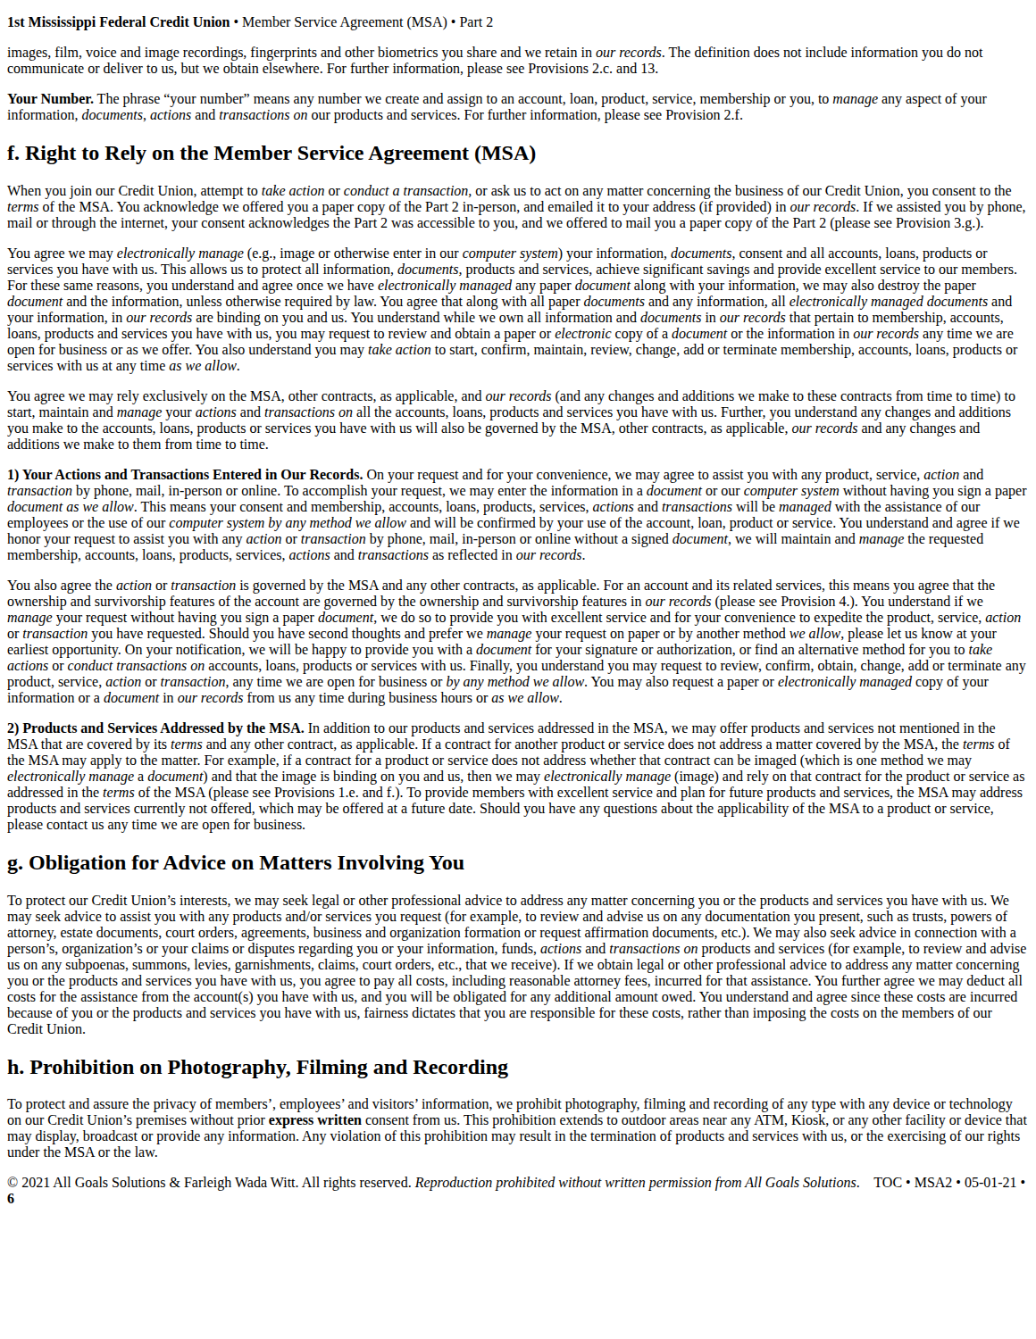1st Mississippi Federal Credit Union • Member Service Agreement (MSA) • Part 2
images, film, voice and image recordings, fingerprints and other biometrics you share and we retain in our records. The definition does not include information you do not communicate or deliver to us, but we obtain elsewhere. For further information, please see Provisions 2.c. and 13.
Your Number. The phrase “your number” means any number we create and assign to an account, loan, product, service, membership or you, to manage any aspect of your information, documents, actions and transactions on our products and services. For further information, please see Provision 2.f.
f. Right to Rely on the Member Service Agreement (MSA)
When you join our Credit Union, attempt to take action or conduct a transaction, or ask us to act on any matter concerning the business of our Credit Union, you consent to the terms of the MSA. You acknowledge we offered you a paper copy of the Part 2 in-person, and emailed it to your address (if provided) in our records. If we assisted you by phone, mail or through the internet, your consent acknowledges the Part 2 was accessible to you, and we offered to mail you a paper copy of the Part 2 (please see Provision 3.g.).
You agree we may electronically manage (e.g., image or otherwise enter in our computer system) your information, documents, consent and all accounts, loans, products or services you have with us. This allows us to protect all information, documents, products and services, achieve significant savings and provide excellent service to our members. For these same reasons, you understand and agree once we have electronically managed any paper document along with your information, we may also destroy the paper document and the information, unless otherwise required by law. You agree that along with all paper documents and any information, all electronically managed documents and your information, in our records are binding on you and us. You understand while we own all information and documents in our records that pertain to membership, accounts, loans, products and services you have with us, you may request to review and obtain a paper or electronic copy of a document or the information in our records any time we are open for business or as we offer. You also understand you may take action to start, confirm, maintain, review, change, add or terminate membership, accounts, loans, products or services with us at any time as we allow.
You agree we may rely exclusively on the MSA, other contracts, as applicable, and our records (and any changes and additions we make to these contracts from time to time) to start, maintain and manage your actions and transactions on all the accounts, loans, products and services you have with us. Further, you understand any changes and additions you make to the accounts, loans, products or services you have with us will also be governed by the MSA, other contracts, as applicable, our records and any changes and additions we make to them from time to time.
1) Your Actions and Transactions Entered in Our Records. On your request and for your convenience, we may agree to assist you with any product, service, action and transaction by phone, mail, in-person or online. To accomplish your request, we may enter the information in a document or our computer system without having you sign a paper document as we allow. This means your consent and membership, accounts, loans, products, services, actions and transactions will be managed with the assistance of our employees or the use of our computer system by any method we allow and will be confirmed by your use of the account, loan, product or service. You understand and agree if we honor your request to assist you with any action or transaction by phone, mail, in-person or online without a signed document, we will maintain and manage the requested membership, accounts, loans, products, services, actions and transactions as reflected in our records.
You also agree the action or transaction is governed by the MSA and any other contracts, as applicable. For an account and its related services, this means you agree that the ownership and survivorship features of the account are governed by the ownership and survivorship features in our records (please see Provision 4.). You understand if we manage your request without having you sign a paper document, we do so to provide you with excellent service and for your convenience to expedite the product, service, action or transaction you have requested. Should you have second thoughts and prefer we manage your request on paper or by another method we allow, please let us know at your earliest opportunity. On your notification, we will be happy to provide you with a document for your signature or authorization, or find an alternative method for you to take actions or conduct transactions on accounts, loans, products or services with us. Finally, you understand you may request to review, confirm, obtain, change, add or terminate any product, service, action or transaction, any time we are open for business or by any method we allow. You may also request a paper or electronically managed copy of your information or a document in our records from us any time during business hours or as we allow.
2) Products and Services Addressed by the MSA. In addition to our products and services addressed in the MSA, we may offer products and services not mentioned in the MSA that are covered by its terms and any other contract, as applicable. If a contract for another product or service does not address a matter covered by the MSA, the terms of the MSA may apply to the matter. For example, if a contract for a product or service does not address whether that contract can be imaged (which is one method we may electronically manage a document) and that the image is binding on you and us, then we may electronically manage (image) and rely on that contract for the product or service as addressed in the terms of the MSA (please see Provisions 1.e. and f.). To provide members with excellent service and plan for future products and services, the MSA may address products and services currently not offered, which may be offered at a future date. Should you have any questions about the applicability of the MSA to a product or service, please contact us any time we are open for business.
g. Obligation for Advice on Matters Involving You
To protect our Credit Union’s interests, we may seek legal or other professional advice to address any matter concerning you or the products and services you have with us. We may seek advice to assist you with any products and/or services you request (for example, to review and advise us on any documentation you present, such as trusts, powers of attorney, estate documents, court orders, agreements, business and organization formation or request affirmation documents, etc.). We may also seek advice in connection with a person’s, organization’s or your claims or disputes regarding you or your information, funds, actions and transactions on products and services (for example, to review and advise us on any subpoenas, summons, levies, garnishments, claims, court orders, etc., that we receive). If we obtain legal or other professional advice to address any matter concerning you or the products and services you have with us, you agree to pay all costs, including reasonable attorney fees, incurred for that assistance. You further agree we may deduct all costs for the assistance from the account(s) you have with us, and you will be obligated for any additional amount owed. You understand and agree since these costs are incurred because of you or the products and services you have with us, fairness dictates that you are responsible for these costs, rather than imposing the costs on the members of our Credit Union.
h. Prohibition on Photography, Filming and Recording
To protect and assure the privacy of members’, employees’ and visitors’ information, we prohibit photography, filming and recording of any type with any device or technology on our Credit Union’s premises without prior express written consent from us. This prohibition extends to outdoor areas near any ATM, Kiosk, or any other facility or device that may display, broadcast or provide any information. Any violation of this prohibition may result in the termination of products and services with us, or the exercising of our rights under the MSA or the law.
© 2021 All Goals Solutions & Farleigh Wada Witt. All rights reserved. Reproduction prohibited without written permission from All Goals Solutions. TOC • MSA2 • 05-01-21 • 6